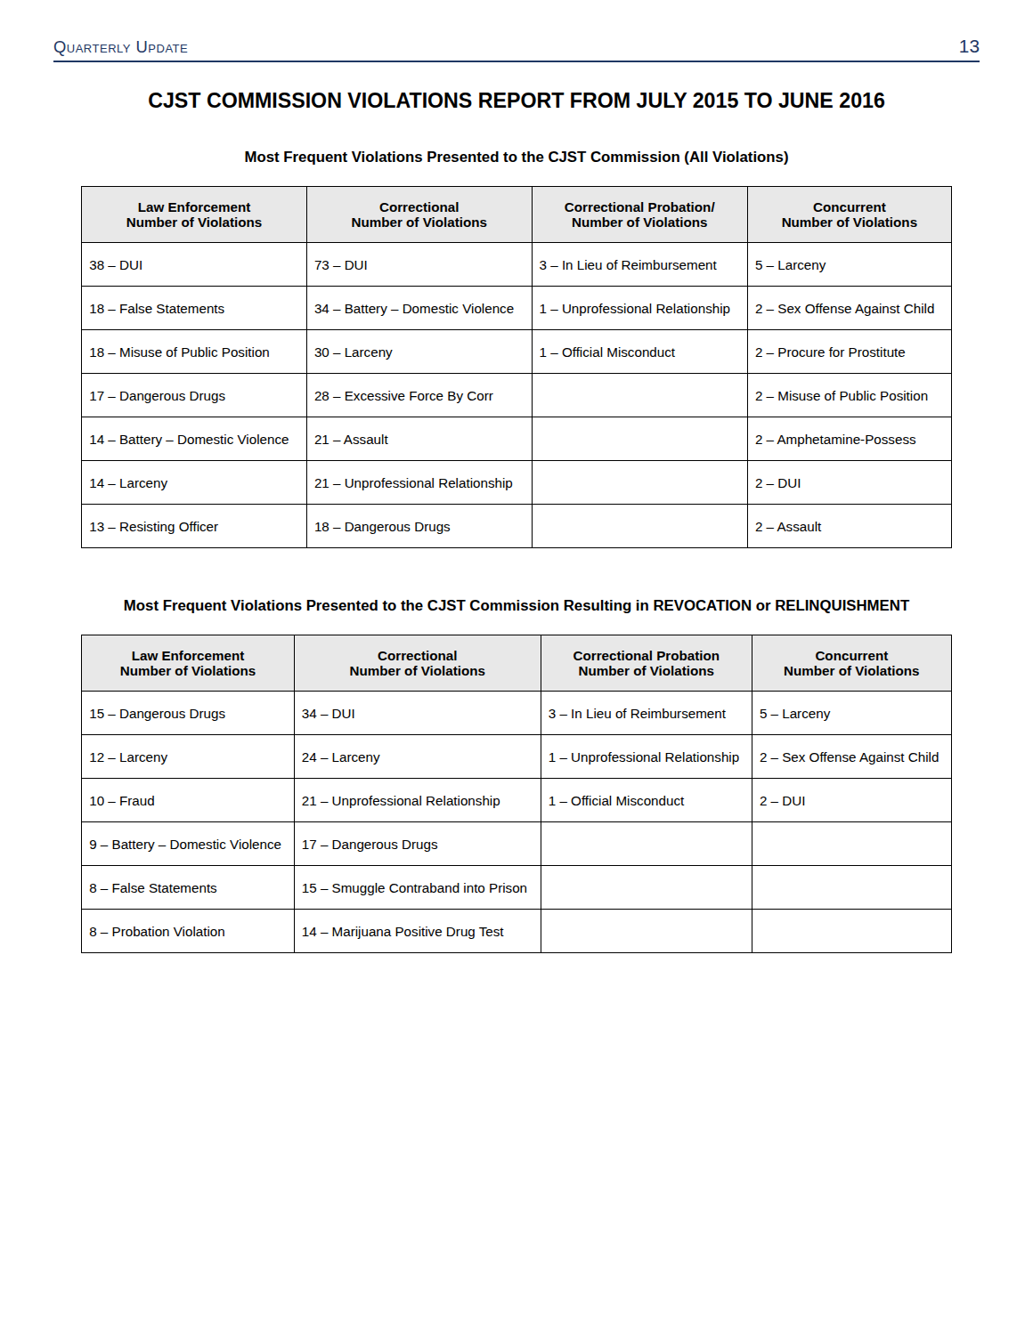Quarterly Update 13
CJST COMMISSION VIOLATIONS REPORT FROM JULY 2015 TO JUNE 2016
Most Frequent Violations Presented to the CJST Commission (All Violations)
| Law Enforcement Number of Violations | Correctional Number of Violations | Correctional Probation/ Number of Violations | Concurrent Number of Violations |
| --- | --- | --- | --- |
| 38 – DUI | 73 – DUI | 3 – In Lieu of Reimbursement | 5 – Larceny |
| 18 – False Statements | 34 – Battery – Domestic Violence | 1 – Unprofessional Relationship | 2 – Sex Offense Against Child |
| 18 – Misuse of Public Position | 30 – Larceny | 1 – Official Misconduct | 2 – Procure for Prostitute |
| 17 – Dangerous Drugs | 28 – Excessive Force By Corr | | 2 – Misuse of Public Position |
| 14 – Battery – Domestic Violence | 21 – Assault | | 2 – Amphetamine-Possess |
| 14 – Larceny | 21 – Unprofessional Relationship | | 2 – DUI |
| 13 – Resisting Officer | 18 – Dangerous Drugs | | 2 – Assault |
Most Frequent Violations Presented to the CJST Commission Resulting in REVOCATION or RELINQUISHMENT
| Law Enforcement Number of Violations | Correctional Number of Violations | Correctional Probation Number of Violations | Concurrent Number of Violations |
| --- | --- | --- | --- |
| 15 – Dangerous Drugs | 34 – DUI | 3 – In Lieu of Reimbursement | 5 – Larceny |
| 12 – Larceny | 24 – Larceny | 1 – Unprofessional Relationship | 2 – Sex Offense Against Child |
| 10 – Fraud | 21 – Unprofessional Relationship | 1 – Official Misconduct | 2 – DUI |
| 9 – Battery – Domestic Violence | 17 – Dangerous Drugs | | |
| 8 – False Statements | 15 – Smuggle Contraband into Prison | | |
| 8 – Probation Violation | 14 – Marijuana Positive Drug Test | | |